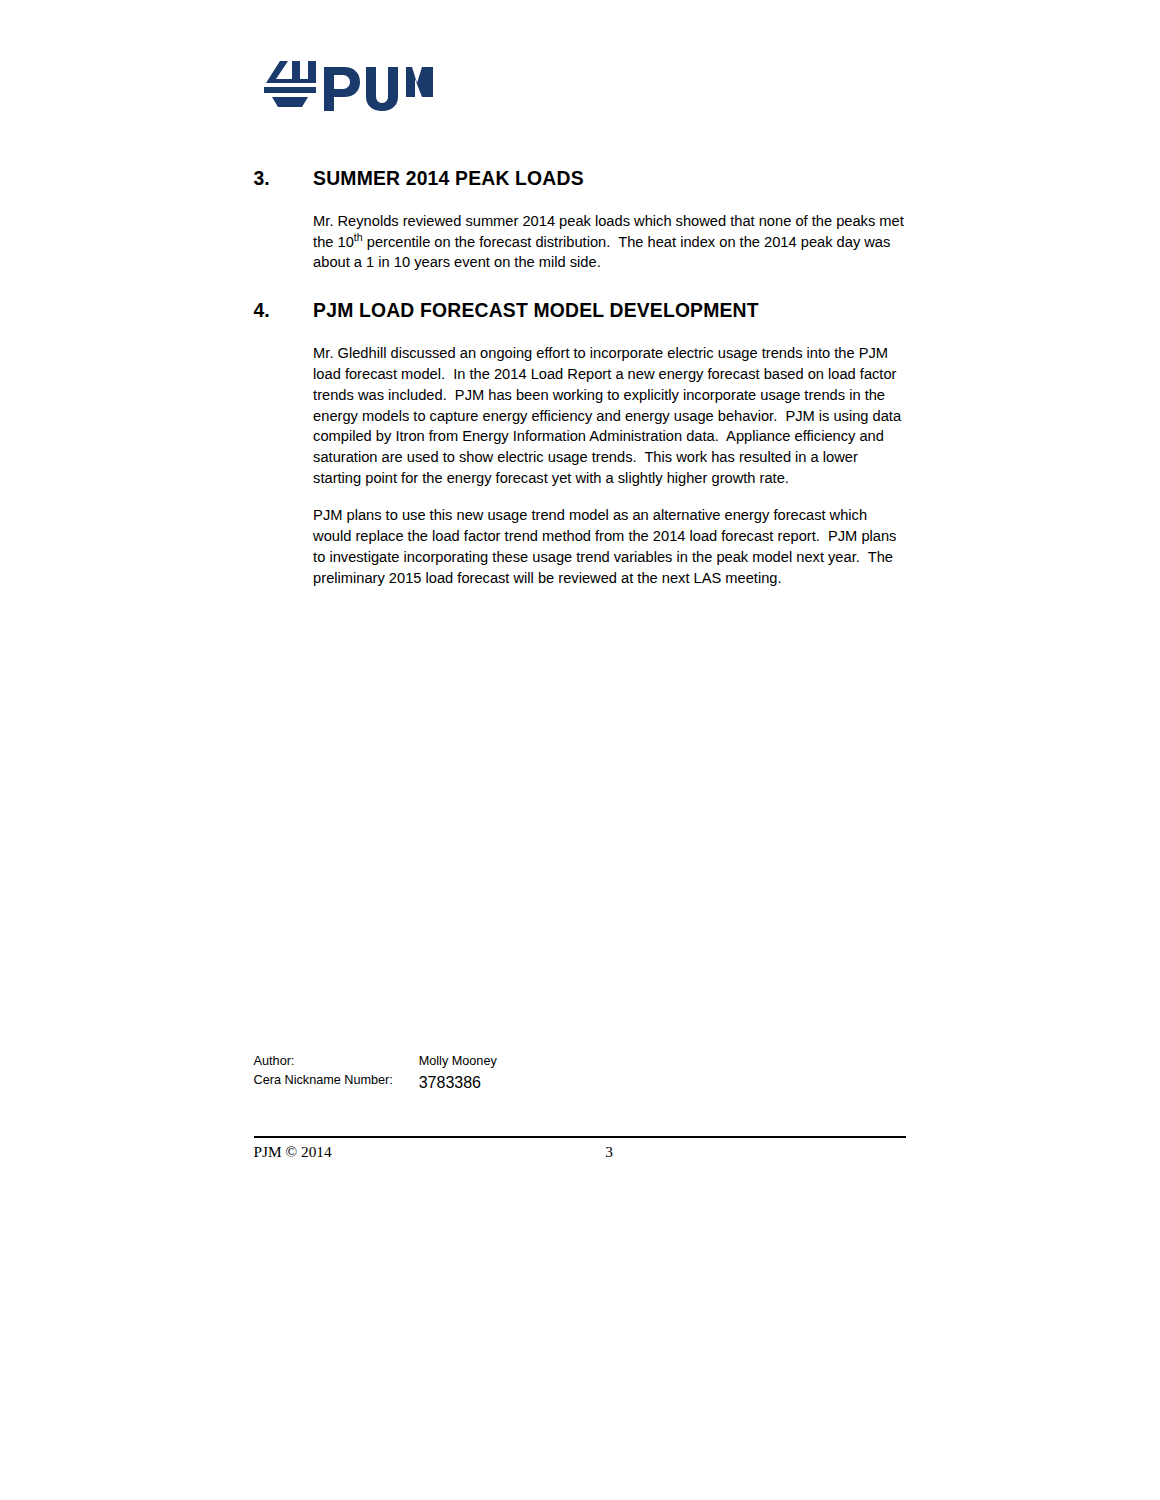3. SUMMER 2014 PEAK LOADS
Mr. Reynolds reviewed summer 2014 peak loads which showed that none of the peaks met the 10th percentile on the forecast distribution. The heat index on the 2014 peak day was about a 1 in 10 years event on the mild side.
4. PJM LOAD FORECAST MODEL DEVELOPMENT
Mr. Gledhill discussed an ongoing effort to incorporate electric usage trends into the PJM load forecast model. In the 2014 Load Report a new energy forecast based on load factor trends was included. PJM has been working to explicitly incorporate usage trends in the energy models to capture energy efficiency and energy usage behavior. PJM is using data compiled by Itron from Energy Information Administration data. Appliance efficiency and saturation are used to show electric usage trends. This work has resulted in a lower starting point for the energy forecast yet with a slightly higher growth rate.
PJM plans to use this new usage trend model as an alternative energy forecast which would replace the load factor trend method from the 2014 load forecast report. PJM plans to investigate incorporating these usage trend variables in the peak model next year. The preliminary 2015 load forecast will be reviewed at the next LAS meeting.
Author: Molly Mooney
Cera Nickname Number: 3783386
PJM © 2014 3